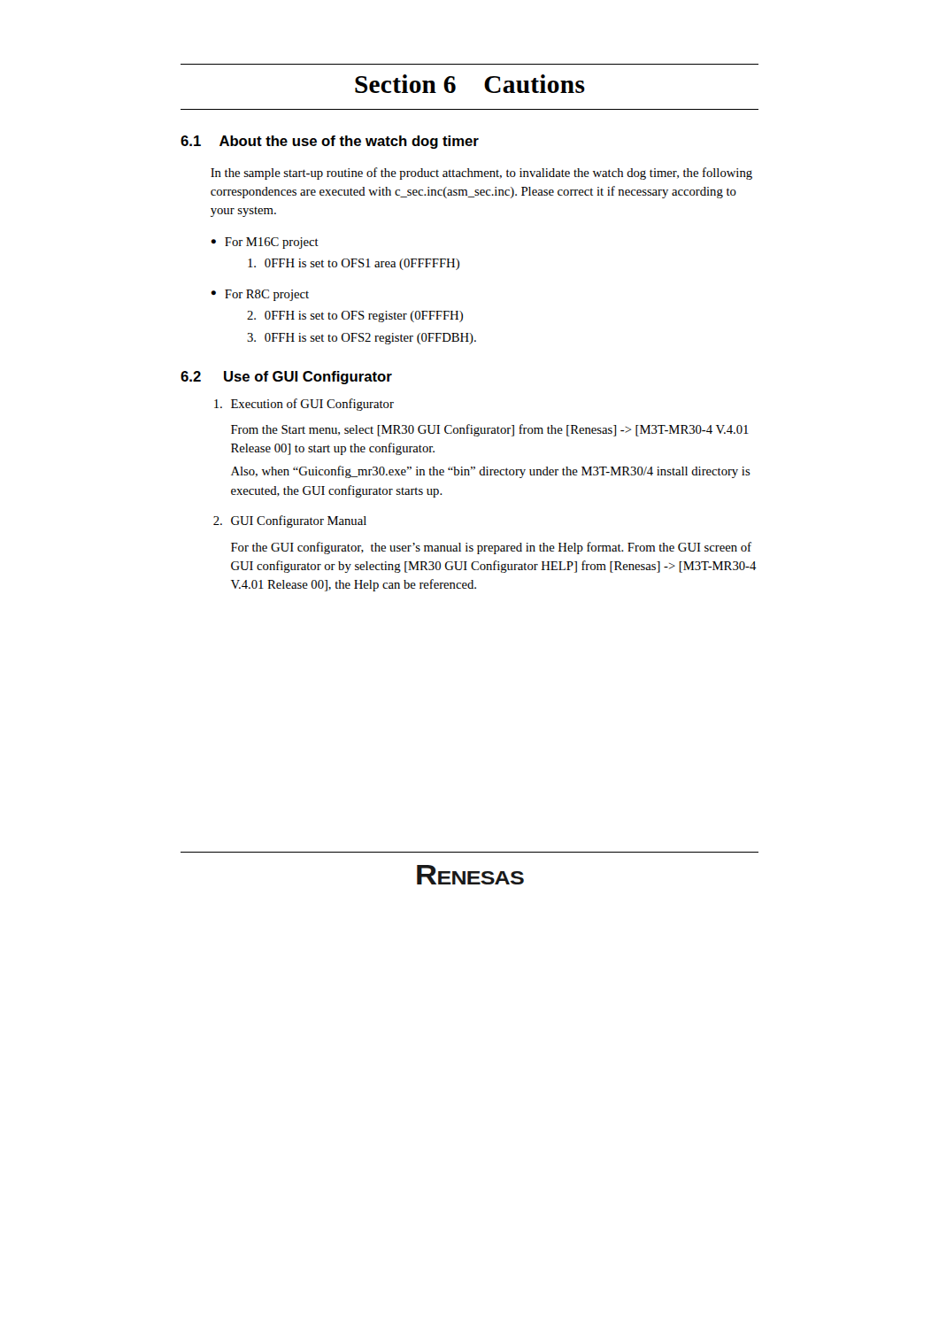Section 6 Cautions
6.1 About the use of the watch dog timer
In the sample start-up routine of the product attachment, to invalidate the watch dog timer, the following correspondences are executed with c_sec.inc(asm_sec.inc). Please correct it if necessary according to your system.
For M16C project
0FFH is set to OFS1 area (0FFFFFH)
For R8C project
0FFH is set to OFS register (0FFFFH)
0FFH is set to OFS2 register (0FFDBH).
6.2 Use of GUI Configurator
Execution of GUI Configurator
From the Start menu, select [MR30 GUI Configurator] from the [Renesas] -> [M3T-MR30-4 V.4.01 Release 00] to start up the configurator.
Also, when “Guiconfig_mr30.exe” in the “bin” directory under the M3T-MR30/4 install directory is executed, the GUI configurator starts up.
GUI Configurator Manual
For the GUI configurator, the user’s manual is prepared in the Help format. From the GUI screen of GUI configurator or by selecting [MR30 GUI Configurator HELP] from [Renesas] -> [M3T-MR30-4 V.4.01 Release 00], the Help can be referenced.
RENESAS